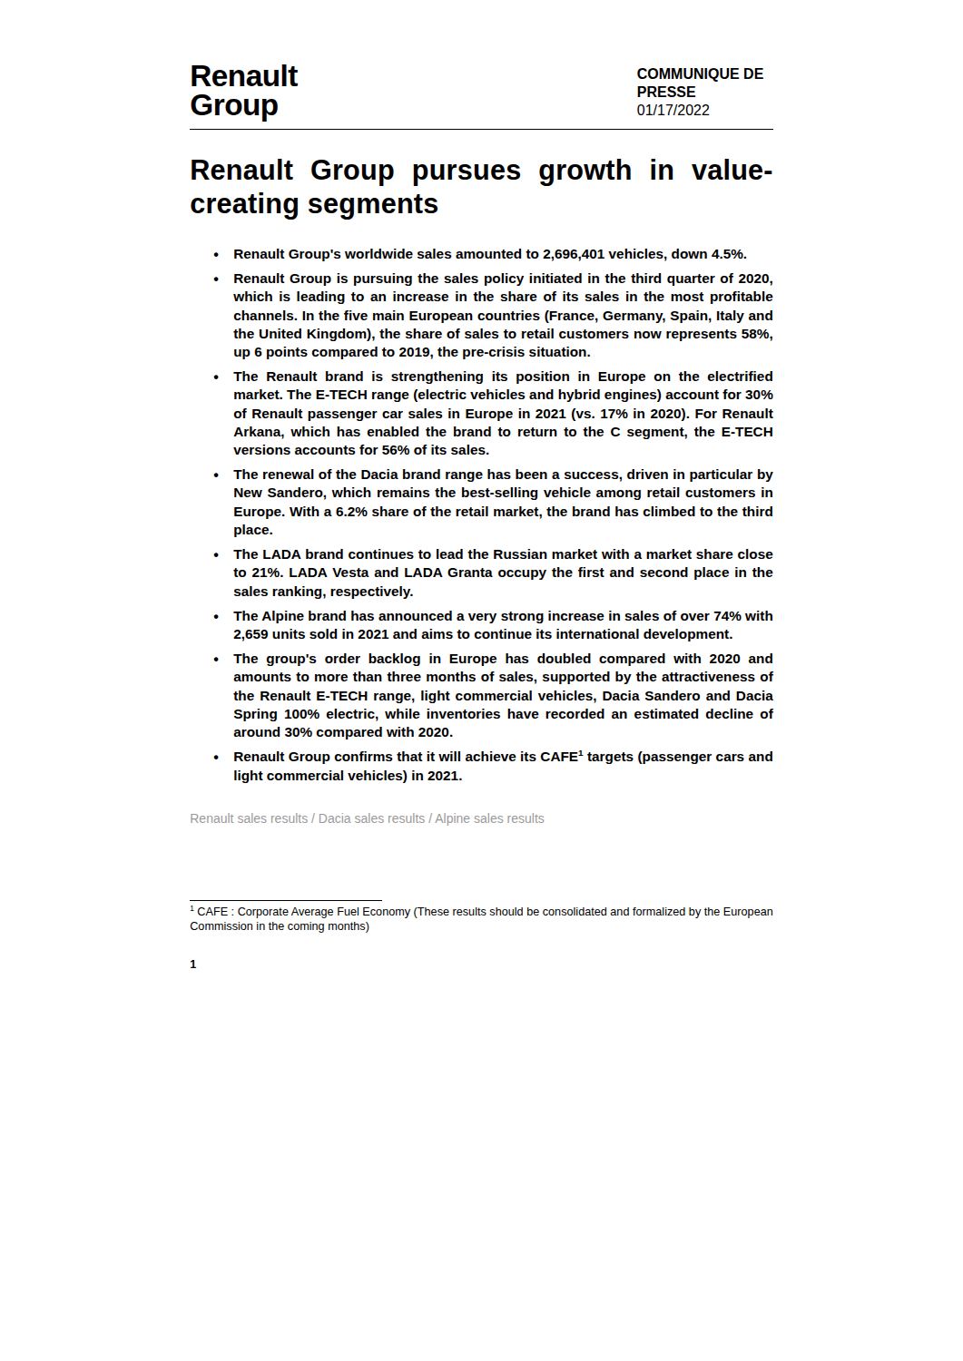RenaultGroup
COMMUNIQUE DE
PRESSE
01/17/2022
Renault Group pursues growth in value-creating segments
Renault Group's worldwide sales amounted to 2,696,401 vehicles, down 4.5%.
Renault Group is pursuing the sales policy initiated in the third quarter of 2020, which is leading to an increase in the share of its sales in the most profitable channels. In the five main European countries (France, Germany, Spain, Italy and the United Kingdom), the share of sales to retail customers now represents 58%, up 6 points compared to 2019, the pre-crisis situation.
The Renault brand is strengthening its position in Europe on the electrified market. The E-TECH range (electric vehicles and hybrid engines) account for 30% of Renault passenger car sales in Europe in 2021 (vs. 17% in 2020). For Renault Arkana, which has enabled the brand to return to the C segment, the E-TECH versions accounts for 56% of its sales.
The renewal of the Dacia brand range has been a success, driven in particular by New Sandero, which remains the best-selling vehicle among retail customers in Europe. With a 6.2% share of the retail market, the brand has climbed to the third place.
The LADA brand continues to lead the Russian market with a market share close to 21%. LADA Vesta and LADA Granta occupy the first and second place in the sales ranking, respectively.
The Alpine brand has announced a very strong increase in sales of over 74% with 2,659 units sold in 2021 and aims to continue its international development.
The group's order backlog in Europe has doubled compared with 2020 and amounts to more than three months of sales, supported by the attractiveness of the Renault E-TECH range, light commercial vehicles, Dacia Sandero and Dacia Spring 100% electric, while inventories have recorded an estimated decline of around 30% compared with 2020.
Renault Group confirms that it will achieve its CAFE1 targets (passenger cars and light commercial vehicles) in 2021.
Renault sales results / Dacia sales results / Alpine sales results
1 CAFE : Corporate Average Fuel Economy (These results should be consolidated and formalized by the European Commission in the coming months)
1